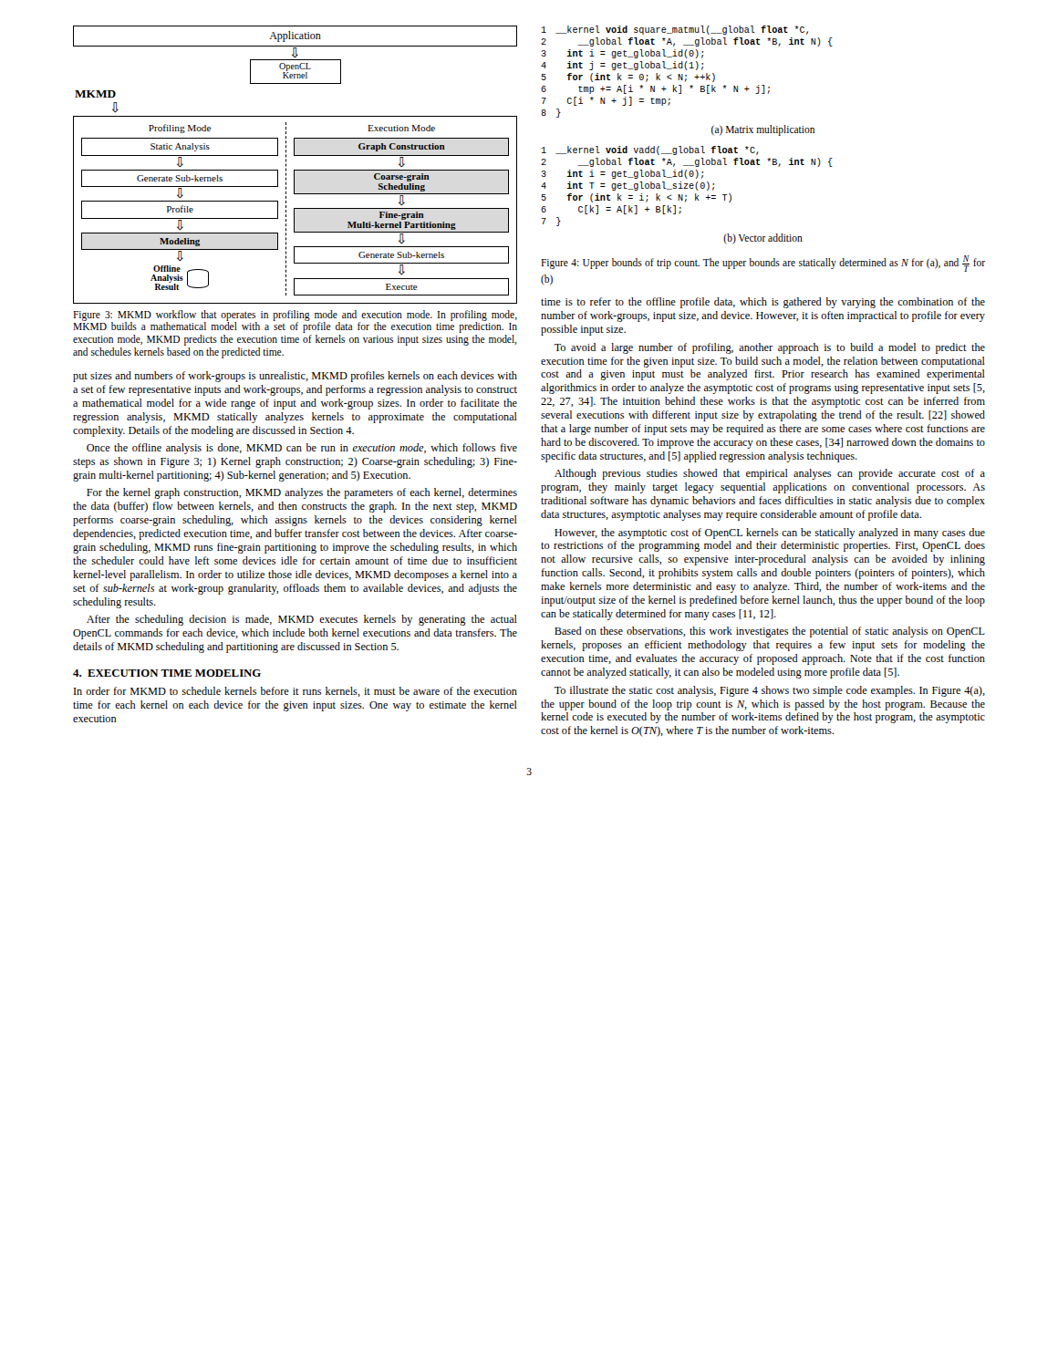Application
⇩
OpenCL
Kernel
MKMD
⇩
Profiling Mode
Static Analysis
⇩
Generate Sub-kernels
⇩
Profile
⇩
Modeling
⇩
Offline
Analysis
Result
Execution Mode
Graph Construction
⇩
Coarse-grain
Scheduling
⇩
Fine-grain
Multi-kernel Partitioning
⇩
Generate Sub-kernels
⇩
Execute
Figure 3: MKMD workflow that operates in profiling mode and execution mode. In profiling mode, MKMD builds a mathematical model with a set of profile data for the execution time prediction. In execution mode, MKMD predicts the execution time of kernels on various input sizes using the model, and schedules kernels based on the predicted time.
put sizes and numbers of work-groups is unrealistic, MKMD profiles kernels on each devices with a set of few representative inputs and work-groups, and performs a regression analysis to construct a mathematical model for a wide range of input and work-group sizes. In order to facilitate the regression analysis, MKMD statically analyzes kernels to approximate the computational complexity. Details of the modeling are discussed in Section 4.
Once the offline analysis is done, MKMD can be run in execution mode, which follows five steps as shown in Figure 3; 1) Kernel graph construction; 2) Coarse-grain scheduling; 3) Fine-grain multi-kernel partitioning; 4) Sub-kernel generation; and 5) Execution.
For the kernel graph construction, MKMD analyzes the parameters of each kernel, determines the data (buffer) flow between kernels, and then constructs the graph. In the next step, MKMD performs coarse-grain scheduling, which assigns kernels to the devices considering kernel dependencies, predicted execution time, and buffer transfer cost between the devices. After coarse-grain scheduling, MKMD runs fine-grain partitioning to improve the scheduling results, in which the scheduler could have left some devices idle for certain amount of time due to insufficient kernel-level parallelism. In order to utilize those idle devices, MKMD decomposes a kernel into a set of sub-kernels at work-group granularity, offloads them to available devices, and adjusts the scheduling results.
After the scheduling decision is made, MKMD executes kernels by generating the actual OpenCL commands for each device, which include both kernel executions and data transfers. The details of MKMD scheduling and partitioning are discussed in Section 5.
4. EXECUTION TIME MODELING
In order for MKMD to schedule kernels before it runs kernels, it must be aware of the execution time for each kernel on each device for the given input sizes. One way to estimate the kernel execution
1__kernel void square_matmul(__global float *C, 2 __global float *A, __global float *B, int N) { 3 int i = get_global_id(0); 4 int j = get_global_id(1); 5 for (int k = 0; k < N; ++k) 6 tmp += A[i * N + k] * B[k * N + j]; 7 C[i * N + j] = tmp; 8}
(a) Matrix multiplication
1__kernel void vadd(__global float *C, 2 __global float *A, __global float *B, int N) { 3 int i = get_global_id(0); 4 int T = get_global_size(0); 5 for (int k = i; k < N; k += T) 6 C[k] = A[k] + B[k]; 7}
(b) Vector addition
Figure 4: Upper bounds of trip count. The upper bounds are statically determined as N for (a), and NT for (b)
time is to refer to the offline profile data, which is gathered by varying the combination of the number of work-groups, input size, and device. However, it is often impractical to profile for every possible input size.
To avoid a large number of profiling, another approach is to build a model to predict the execution time for the given input size. To build such a model, the relation between computational cost and a given input must be analyzed first. Prior research has examined experimental algorithmics in order to analyze the asymptotic cost of programs using representative input sets [5, 22, 27, 34]. The intuition behind these works is that the asymptotic cost can be inferred from several executions with different input size by extrapolating the trend of the result. [22] showed that a large number of input sets may be required as there are some cases where cost functions are hard to be discovered. To improve the accuracy on these cases, [34] narrowed down the domains to specific data structures, and [5] applied regression analysis techniques.
Although previous studies showed that empirical analyses can provide accurate cost of a program, they mainly target legacy sequential applications on conventional processors. As traditional software has dynamic behaviors and faces difficulties in static analysis due to complex data structures, asymptotic analyses may require considerable amount of profile data.
However, the asymptotic cost of OpenCL kernels can be statically analyzed in many cases due to restrictions of the programming model and their deterministic properties. First, OpenCL does not allow recursive calls, so expensive inter-procedural analysis can be avoided by inlining function calls. Second, it prohibits system calls and double pointers (pointers of pointers), which make kernels more deterministic and easy to analyze. Third, the number of work-items and the input/output size of the kernel is predefined before kernel launch, thus the upper bound of the loop can be statically determined for many cases [11, 12].
Based on these observations, this work investigates the potential of static analysis on OpenCL kernels, proposes an efficient methodology that requires a few input sets for modeling the execution time, and evaluates the accuracy of proposed approach. Note that if the cost function cannot be analyzed statically, it can also be modeled using more profile data [5].
To illustrate the static cost analysis, Figure 4 shows two simple code examples. In Figure 4(a), the upper bound of the loop trip count is N, which is passed by the host program. Because the kernel code is executed by the number of work-items defined by the host program, the asymptotic cost of the kernel is O(TN), where T is the number of work-items.
3